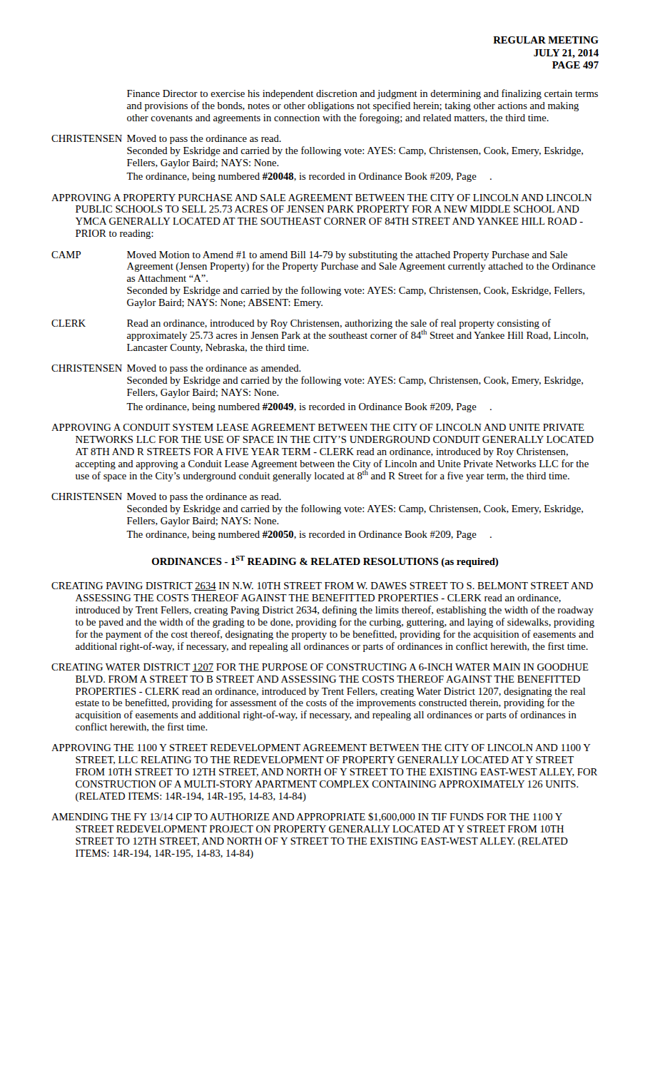REGULAR MEETING
JULY 21, 2014
PAGE 497
Finance Director to exercise his independent discretion and judgment in determining and finalizing certain terms and provisions of the bonds, notes or other obligations not specified herein; taking other actions and making other covenants and agreements in connection with the foregoing; and related matters, the third time.
CHRISTENSENMoved to pass the ordinance as read.
Seconded by Eskridge and carried by the following vote: AYES: Camp, Christensen, Cook, Emery, Eskridge, Fellers, Gaylor Baird; NAYS: None.
The ordinance, being numbered #20048, is recorded in Ordinance Book #209, Page .
APPROVING A PROPERTY PURCHASE AND SALE AGREEMENT BETWEEN THE CITY OF LINCOLN AND LINCOLN PUBLIC SCHOOLS TO SELL 25.73 ACRES OF JENSEN PARK PROPERTY FOR A NEW MIDDLE SCHOOL AND YMCA GENERALLY LOCATED AT THE SOUTHEAST CORNER OF 84TH STREET AND YANKEE HILL ROAD - PRIOR to reading:
CAMPMoved Motion to Amend #1 to amend Bill 14-79 by substituting the attached Property Purchase and Sale Agreement (Jensen Property) for the Property Purchase and Sale Agreement currently attached to the Ordinance as Attachment “A”.
Seconded by Eskridge and carried by the following vote: AYES: Camp, Christensen, Cook, Eskridge, Fellers, Gaylor Baird; NAYS: None; ABSENT: Emery.
CLERKRead an ordinance, introduced by Roy Christensen, authorizing the sale of real property consisting of approximately 25.73 acres in Jensen Park at the southeast corner of 84th Street and Yankee Hill Road, Lincoln, Lancaster County, Nebraska, the third time.
CHRISTENSENMoved to pass the ordinance as amended.
Seconded by Eskridge and carried by the following vote: AYES: Camp, Christensen, Cook, Emery, Eskridge, Fellers, Gaylor Baird; NAYS: None.
The ordinance, being numbered #20049, is recorded in Ordinance Book #209, Page .
APPROVING A CONDUIT SYSTEM LEASE AGREEMENT BETWEEN THE CITY OF LINCOLN AND UNITE PRIVATE NETWORKS LLC FOR THE USE OF SPACE IN THE CITY’S UNDERGROUND CONDUIT GENERALLY LOCATED AT 8TH AND R STREETS FOR A FIVE YEAR TERM - CLERK read an ordinance, introduced by Roy Christensen, accepting and approving a Conduit Lease Agreement between the City of Lincoln and Unite Private Networks LLC for the use of space in the City’s underground conduit generally located at 8th and R Street for a five year term, the third time.
CHRISTENSENMoved to pass the ordinance as read.
Seconded by Eskridge and carried by the following vote: AYES: Camp, Christensen, Cook, Emery, Eskridge, Fellers, Gaylor Baird; NAYS: None.
The ordinance, being numbered #20050, is recorded in Ordinance Book #209, Page .
ORDINANCES - 1ST READING & RELATED RESOLUTIONS (as required)
CREATING PAVING DISTRICT 2634 IN N.W. 10TH STREET FROM W. DAWES STREET TO S. BELMONT STREET AND ASSESSING THE COSTS THEREOF AGAINST THE BENEFITTED PROPERTIES - CLERK read an ordinance, introduced by Trent Fellers, creating Paving District 2634, defining the limits thereof, establishing the width of the roadway to be paved and the width of the grading to be done, providing for the curbing, guttering, and laying of sidewalks, providing for the payment of the cost thereof, designating the property to be benefitted, providing for the acquisition of easements and additional right-of-way, if necessary, and repealing all ordinances or parts of ordinances in conflict herewith, the first time.
CREATING WATER DISTRICT 1207 FOR THE PURPOSE OF CONSTRUCTING A 6-INCH WATER MAIN IN GOODHUE BLVD. FROM A STREET TO B STREET AND ASSESSING THE COSTS THEREOF AGAINST THE BENEFITTED PROPERTIES - CLERK read an ordinance, introduced by Trent Fellers, creating Water District 1207, designating the real estate to be benefitted, providing for assessment of the costs of the improvements constructed therein, providing for the acquisition of easements and additional right-of-way, if necessary, and repealing all ordinances or parts of ordinances in conflict herewith, the first time.
APPROVING THE 1100 Y STREET REDEVELOPMENT AGREEMENT BETWEEN THE CITY OF LINCOLN AND 1100 Y STREET, LLC RELATING TO THE REDEVELOPMENT OF PROPERTY GENERALLY LOCATED AT Y STREET FROM 10TH STREET TO 12TH STREET, AND NORTH OF Y STREET TO THE EXISTING EAST-WEST ALLEY, FOR CONSTRUCTION OF A MULTI-STORY APARTMENT COMPLEX CONTAINING APPROXIMATELY 126 UNITS. (RELATED ITEMS: 14R-194, 14R-195, 14-83, 14-84)
AMENDING THE FY 13/14 CIP TO AUTHORIZE AND APPROPRIATE $1,600,000 IN TIF FUNDS FOR THE 1100 Y STREET REDEVELOPMENT PROJECT ON PROPERTY GENERALLY LOCATED AT Y STREET FROM 10TH STREET TO 12TH STREET, AND NORTH OF Y STREET TO THE EXISTING EAST-WEST ALLEY. (RELATED ITEMS: 14R-194, 14R-195, 14-83, 14-84)